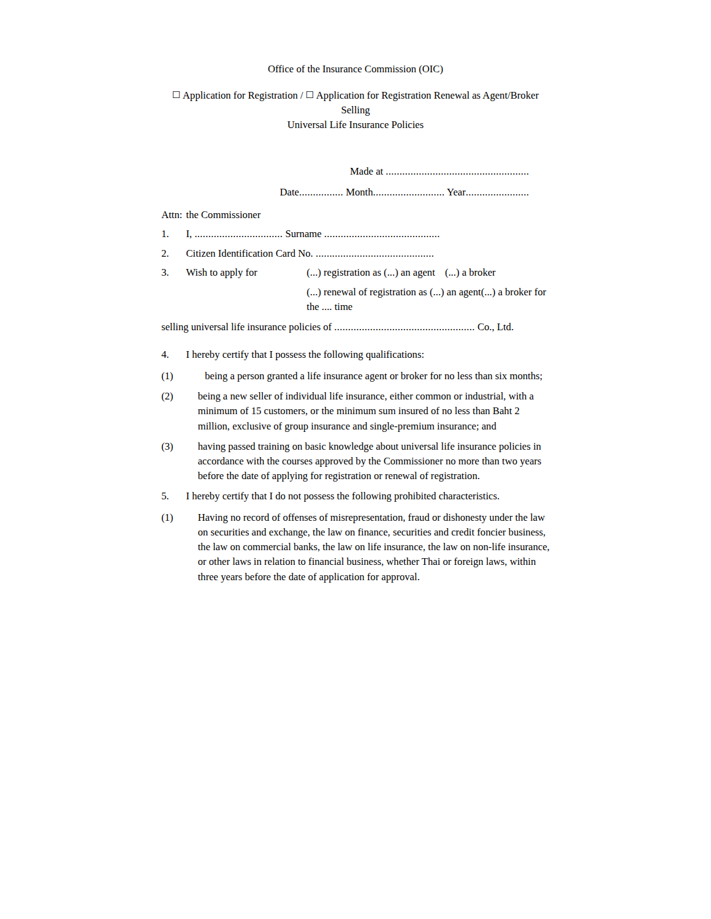Office of the Insurance Commission (OIC)
☐ Application for Registration / ☐ Application for Registration Renewal as Agent/Broker Selling Universal Life Insurance Policies
Made at .................................................... Date................ Month.......................... Year.......................
| Attn: | the Commissioner |
| 1. | I, ................................ Surname .......................................... |
| 2. | Citizen Identification Card No. ........................................... |
| 3. | Wish to apply for (...) registration as (...) an agent (...) a broker (...) renewal of registration as (...) an agent (...) a broker for the .... time |
selling universal life insurance policies of ................................................... Co., Ltd.
| 4. | I hereby certify that I possess the following qualifications: |
| (1) | being a person granted a life insurance agent or broker for no less than six months; |
| (2) | being a new seller of individual life insurance, either common or industrial, with a minimum of 15 customers, or the minimum sum insured of no less than Baht 2 million, exclusive of group insurance and single-premium insurance; and |
| (3) | having passed training on basic knowledge about universal life insurance policies in accordance with the courses approved by the Commissioner no more than two years before the date of applying for registration or renewal of registration. |
| 5. | I hereby certify that I do not possess the following prohibited characteristics. |
| (1) | Having no record of offenses of misrepresentation, fraud or dishonesty under the law on securities and exchange, the law on finance, securities and credit foncier business, the law on commercial banks, the law on life insurance, the law on non-life insurance, or other laws in relation to financial business, whether Thai or foreign laws, within three years before the date of application for approval. |